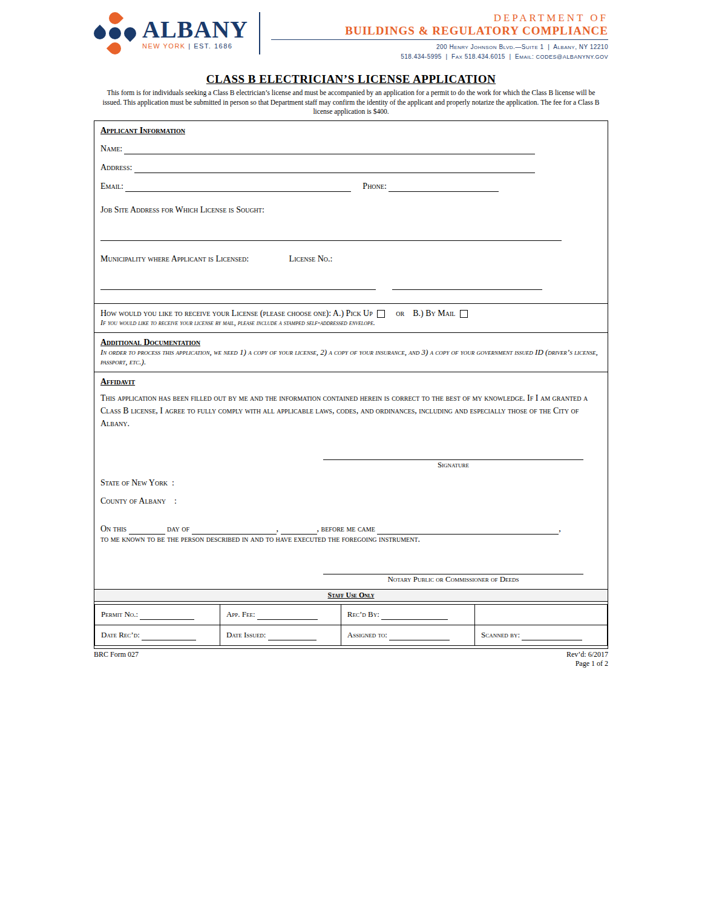ALBANY
NEW YORK | EST. 1686
DEPARTMENT OF
BUILDINGS & REGULATORY COMPLIANCE
200 HENRY JOHNSON BLVD.—SUITE 1 | ALBANY, NY 12210
518.434-5995 | FAX 518.434.6015 | EMAIL: CODES@ALBANYNY.GOV
CLASS B ELECTRICIAN’S LICENSE APPLICATION
This form is for individuals seeking a Class B electrician’s license and must be accompanied by an application for a permit to do the work for which the Class B license will be issued. This application must be submitted in person so that Department staff may confirm the identity of the applicant and properly notarize the application. The fee for a Class B license application is $400.
| Applicant Information Name: Address: Email: Phone: Job Site Address for Which License is Sought: Municipality where Applicant is Licensed: License No.: |
| How would you like to receive your License (please choose one): A.) Pick Up or B.) By Mail If you would like to receive your license by mail, please include a stamped self-addressed envelope. |
| Additional Documentation In order to process this application, we need 1) a copy of your license, 2) a copy of your insurance, and 3) a copy of your government issued ID (driver’s license, passport, etc.). |
| Affidavit This application has been filled out by me and the information contained herein is correct to the best of my knowledge. If I am granted a Class B license, I agree to fully comply with all applicable laws, codes, and ordinances, including and especially those of the City of Albany. Signature State of New York : County of Albany : On this day of , , before me came , to me known to be the person described in and to have executed the foregoing instrument. Notary Public or Commissioner of Deeds |
| Staff Use Only |
| / Permit No.: / App. Fee: / Rec’d By: / / / Date Rec’d: / Date Issued: / Assigned to: / Scanned by: / |
BRC Form 027
Rev’d: 6/2017
Page 1 of 2